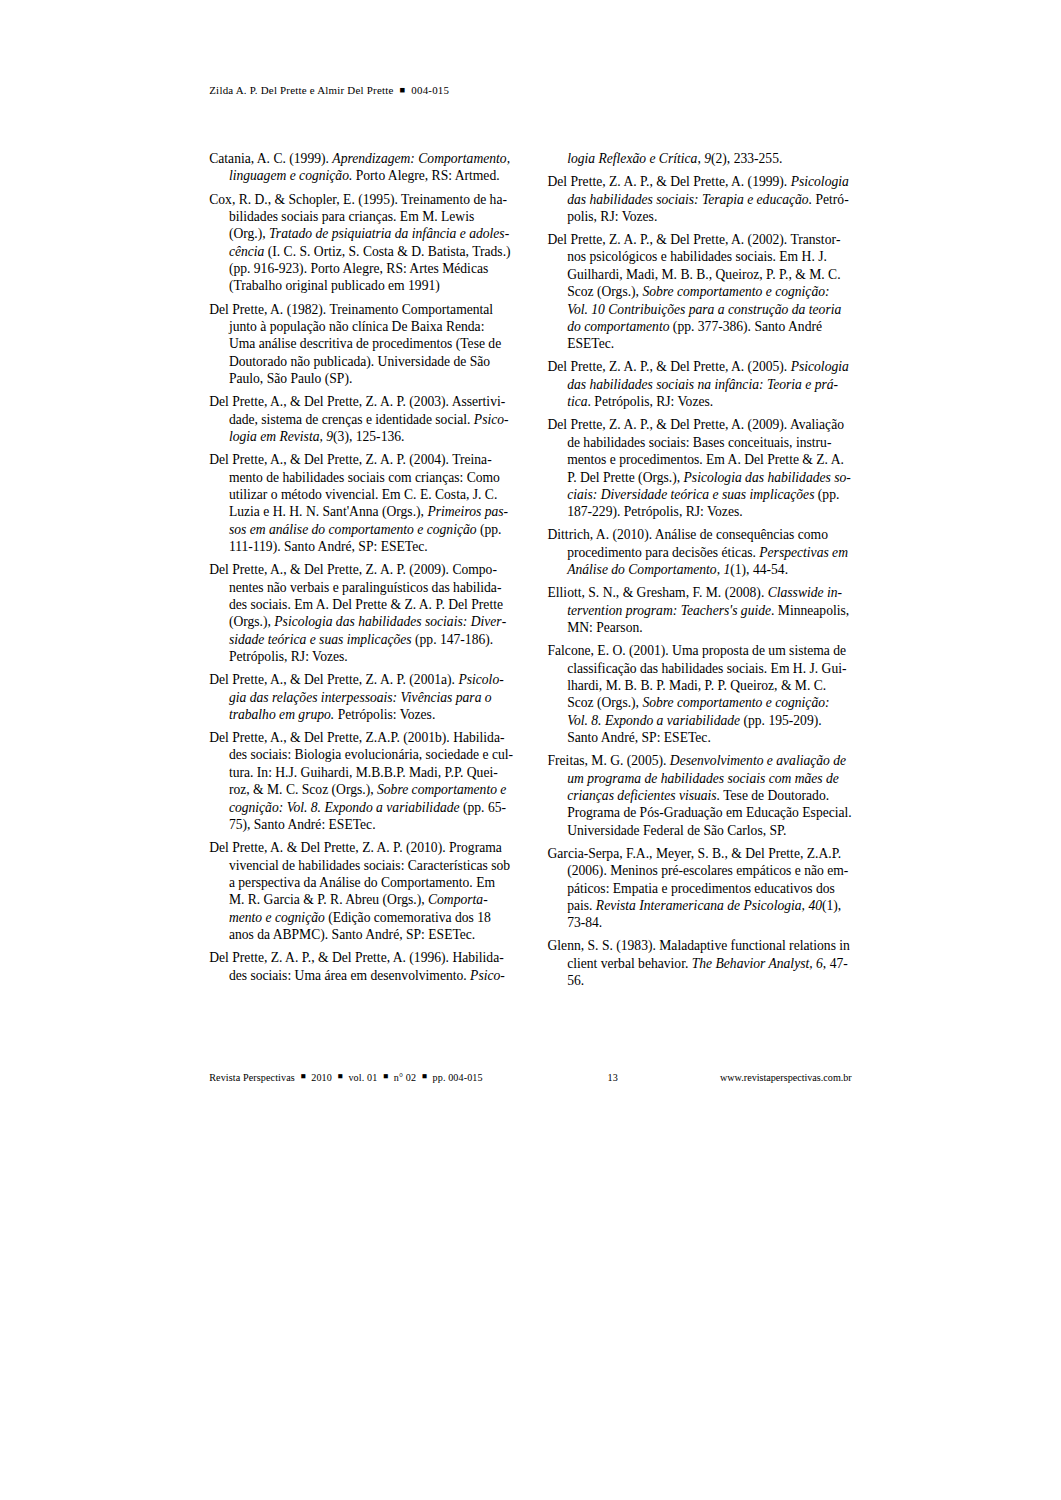Zilda A. P. Del Prette e Almir Del Prette ■ 004‑015
Catania, A. C. (1999). Aprendizagem: Comportamento, linguagem e cognição. Porto Alegre, RS: Artmed.
Cox, R. D., & Schopler, E. (1995). Treinamento de habilidades sociais para crianças. Em M. Lewis (Org.), Tratado de psiquiatria da infância e adolescência (I. C. S. Ortiz, S. Costa & D. Batista, Trads.) (pp. 916-923). Porto Alegre, RS: Artes Médicas (Trabalho original publicado em 1991)
Del Prette, A. (1982). Treinamento Comportamental junto à população não clínica De Baixa Renda: Uma análise descritiva de procedimentos (Tese de Doutorado não publicada). Universidade de São Paulo, São Paulo (SP).
Del Prette, A., & Del Prette, Z. A. P. (2003). Assertividade, sistema de crenças e identidade social. Psicologia em Revista, 9(3), 125-136.
Del Prette, A., & Del Prette, Z. A. P. (2004). Treinamento de habilidades sociais com crianças: Como utilizar o método vivencial. Em C. E. Costa, J. C. Luzia e H. H. N. Sant'Anna (Orgs.), Primeiros passos em análise do comportamento e cognição (pp. 111-119). Santo André, SP: ESETec.
Del Prette, A., & Del Prette, Z. A. P. (2009). Componentes não verbais e paralinguísticos das habilidades sociais. Em A. Del Prette & Z. A. P. Del Prette (Orgs.), Psicologia das habilidades sociais: Diversidade teórica e suas implicações (pp. 147-186). Petrópolis, RJ: Vozes.
Del Prette, A., & Del Prette, Z. A. P. (2001a). Psicologia das relações interpessoais: Vivências para o trabalho em grupo. Petrópolis: Vozes.
Del Prette, A., & Del Prette, Z.A.P. (2001b). Habilidades sociais: Biologia evolucionária, sociedade e cultura. In: H.J. Guihardi, M.B.B.P. Madi, P.P. Queiroz, & M. C. Scoz (Orgs.), Sobre comportamento e cognição: Vol. 8. Expondo a variabilidade (pp. 65-75), Santo André: ESETec.
Del Prette, A. & Del Prette, Z. A. P. (2010). Programa vivencial de habilidades sociais: Características sob a perspectiva da Análise do Comportamento. Em M. R. Garcia & P. R. Abreu (Orgs.), Comportamento e cognição (Edição comemorativa dos 18 anos da ABPMC). Santo André, SP: ESETec.
Del Prette, Z. A. P., & Del Prette, A. (1996). Habilidades sociais: Uma área em desenvolvimento. Psicologia Reflexão e Crítica, 9(2), 233-255.
Del Prette, Z. A. P., & Del Prette, A. (1999). Psicologia das habilidades sociais: Terapia e educação. Petrópolis, RJ: Vozes.
Del Prette, Z. A. P., & Del Prette, A. (2002). Transtornos psicológicos e habilidades sociais. Em H. J. Guilhardi, Madi, M. B. B., Queiroz, P. P., & M. C. Scoz (Orgs.), Sobre comportamento e cognição: Vol. 10 Contribuições para a construção da teoria do comportamento (pp. 377-386). Santo André ESETec.
Del Prette, Z. A. P., & Del Prette, A. (2005). Psicologia das habilidades sociais na infância: Teoria e prática. Petrópolis, RJ: Vozes.
Del Prette, Z. A. P., & Del Prette, A. (2009). Avaliação de habilidades sociais: Bases conceituais, instrumentos e procedimentos. Em A. Del Prette & Z. A. P. Del Prette (Orgs.), Psicologia das habilidades sociais: Diversidade teórica e suas implicações (pp. 187-229). Petrópolis, RJ: Vozes.
Dittrich, A. (2010). Análise de consequências como procedimento para decisões éticas. Perspectivas em Análise do Comportamento, 1(1), 44-54.
Elliott, S. N., & Gresham, F. M. (2008). Classwide intervention program: Teachers's guide. Minneapolis, MN: Pearson.
Falcone, E. O. (2001). Uma proposta de um sistema de classificação das habilidades sociais. Em H. J. Guilhardi, M. B. B. P. Madi, P. P. Queiroz, & M. C. Scoz (Orgs.), Sobre comportamento e cognição: Vol. 8. Expondo a variabilidade (pp. 195-209). Santo André, SP: ESETec.
Freitas, M. G. (2005). Desenvolvimento e avaliação de um programa de habilidades sociais com mães de crianças deficientes visuais. Tese de Doutorado. Programa de Pós-Graduação em Educação Especial. Universidade Federal de São Carlos, SP.
Garcia-Serpa, F.A., Meyer, S. B., & Del Prette, Z.A.P. (2006). Meninos pré-escolares empáticos e não empáticos: Empatia e procedimentos educativos dos pais. Revista Interamericana de Psicologia, 40(1), 73-84.
Glenn, S. S. (1983). Maladaptive functional relations in client verbal behavior. The Behavior Analyst, 6, 47-56.
Revista Perspectivas ■ 2010 ■ vol. 01 ■ n° 02 ■ pp. 004-015
13
www.revistaperspectivas.com.br